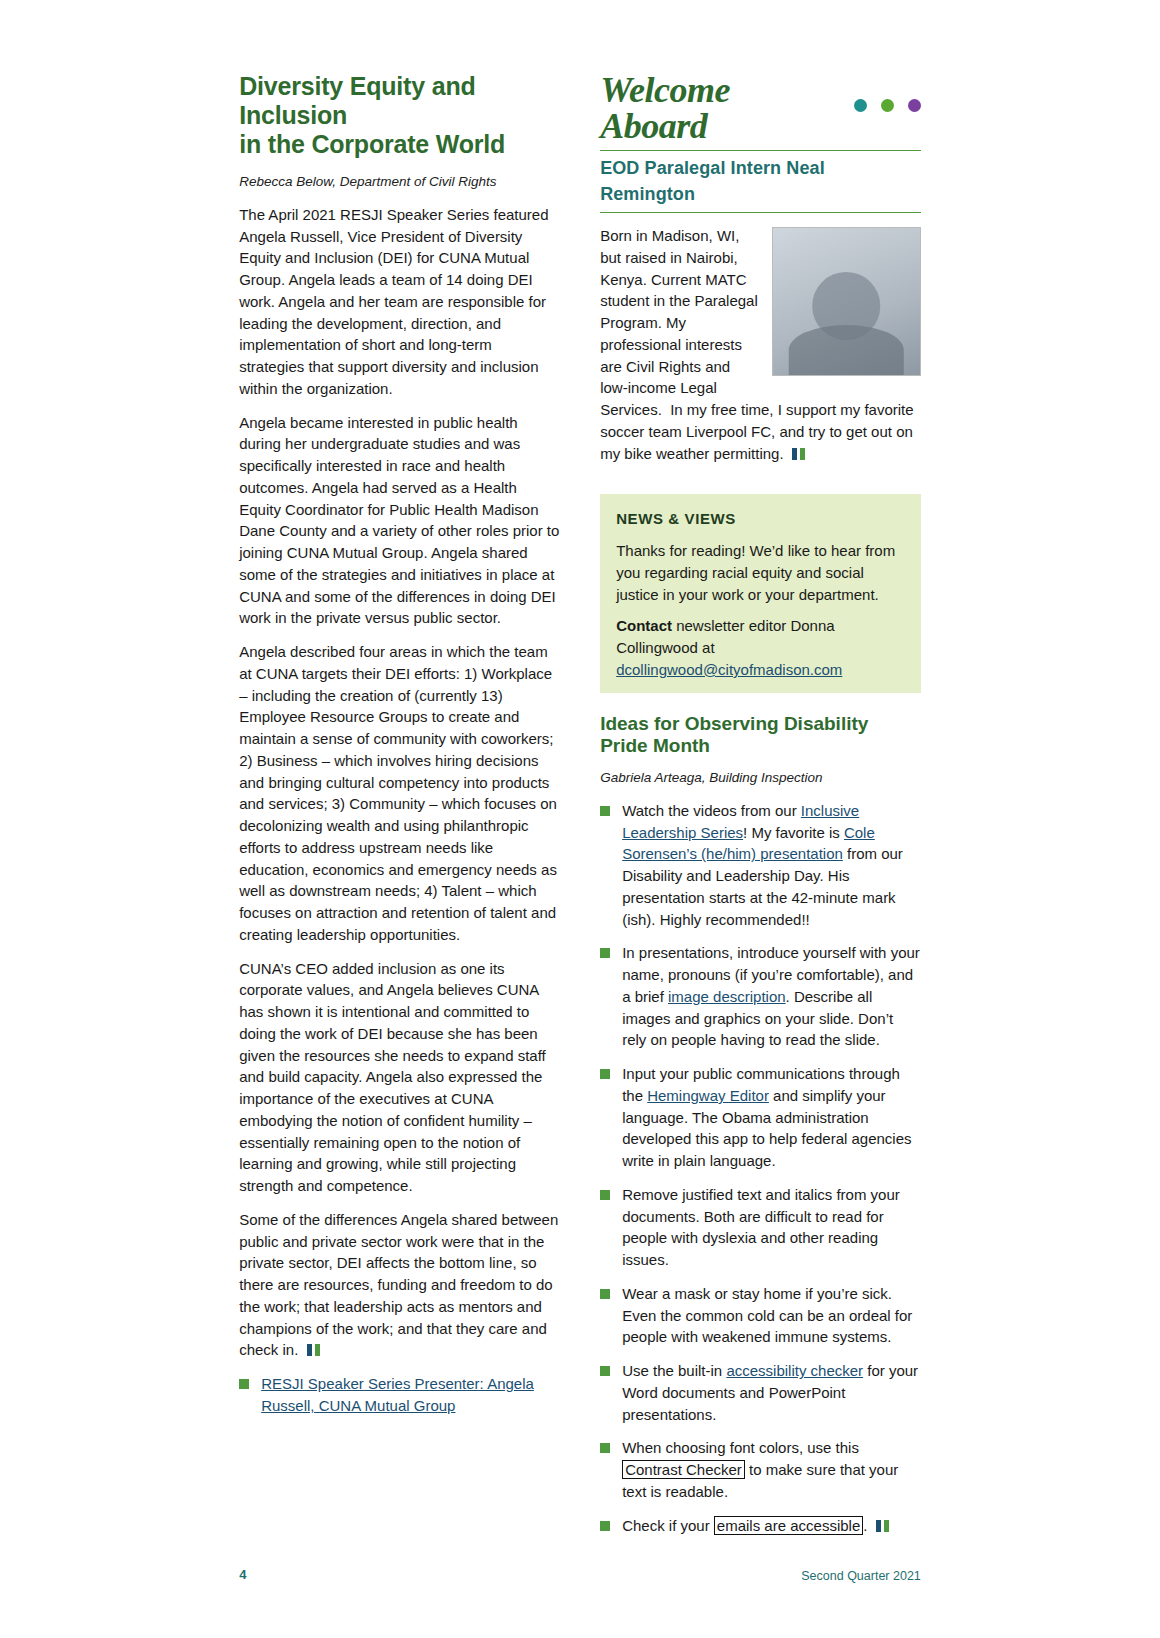Diversity Equity and Inclusion
in the Corporate World
Rebecca Below, Department of Civil Rights
The April 2021 RESJI Speaker Series featured Angela Russell, Vice President of Diversity Equity and Inclusion (DEI) for CUNA Mutual Group. Angela leads a team of 14 doing DEI work. Angela and her team are responsible for leading the development, direction, and implementation of short and long-term strategies that support diversity and inclusion within the organization.
Angela became interested in public health during her undergraduate studies and was specifically interested in race and health outcomes. Angela had served as a Health Equity Coordinator for Public Health Madison Dane County and a variety of other roles prior to joining CUNA Mutual Group. Angela shared some of the strategies and initiatives in place at CUNA and some of the differences in doing DEI work in the private versus public sector.
Angela described four areas in which the team at CUNA targets their DEI efforts: 1) Workplace – including the creation of (currently 13) Employee Resource Groups to create and maintain a sense of community with coworkers; 2) Business – which involves hiring decisions and bringing cultural competency into products and services; 3) Community – which focuses on decolonizing wealth and using philanthropic efforts to address upstream needs like education, economics and emergency needs as well as downstream needs; 4) Talent – which focuses on attraction and retention of talent and creating leadership opportunities.
CUNA’s CEO added inclusion as one its corporate values, and Angela believes CUNA has shown it is intentional and committed to doing the work of DEI because she has been given the resources she needs to expand staff and build capacity. Angela also expressed the importance of the executives at CUNA embodying the notion of confident humility – essentially remaining open to the notion of learning and growing, while still projecting strength and competence.
Some of the differences Angela shared between public and private sector work were that in the private sector, DEI affects the bottom line, so there are resources, funding and freedom to do the work; that leadership acts as mentors and champions of the work; and that they care and check in.
RESJI Speaker Series Presenter: Angela Russell, CUNA Mutual Group
Welcome Aboard
EOD Paralegal Intern Neal Remington
Born in Madison, WI, but raised in Nairobi, Kenya. Current MATC student in the Paralegal Program. My professional interests are Civil Rights and low-income Legal Services. In my free time, I support my favorite soccer team Liverpool FC, and try to get out on my bike weather permitting.
News & Views
Thanks for reading! We’d like to hear from you regarding racial equity and social justice in your work or your department.
Contact newsletter editor Donna Collingwood at dcollingwood@cityofmadison.com
Ideas for Observing Disability Pride Month
Gabriela Arteaga, Building Inspection
Watch the videos from our Inclusive Leadership Series! My favorite is Cole Sorensen’s (he/him) presentation from our Disability and Leadership Day. His presentation starts at the 42-minute mark (ish). Highly recommended!!
In presentations, introduce yourself with your name, pronouns (if you’re comfortable), and a brief image description. Describe all images and graphics on your slide. Don’t rely on people having to read the slide.
Input your public communications through the Hemingway Editor and simplify your language. The Obama administration developed this app to help federal agencies write in plain language.
Remove justified text and italics from your documents. Both are difficult to read for people with dyslexia and other reading issues.
Wear a mask or stay home if you’re sick. Even the common cold can be an ordeal for people with weakened immune systems.
Use the built-in accessibility checker for your Word documents and PowerPoint presentations.
When choosing font colors, use this Contrast Checker to make sure that your text is readable.
Check if your emails are accessible.
4
Second Quarter 2021